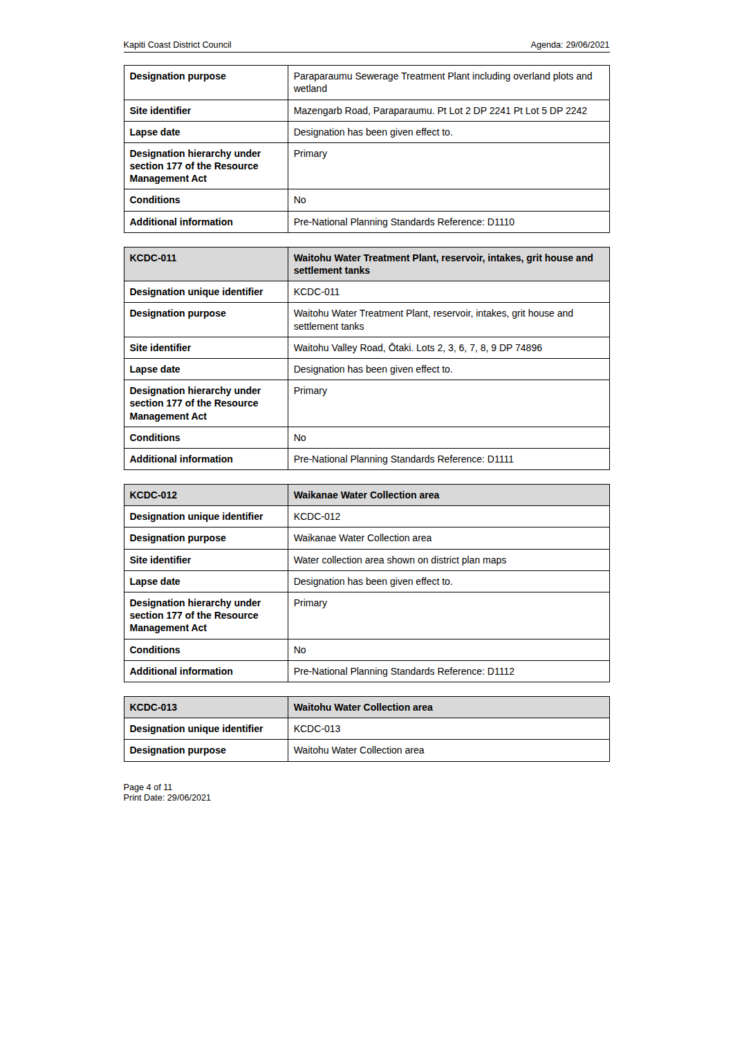Kapiti Coast District Council
Agenda: 29/06/2021
| Designation purpose | Paraparaumu Sewerage Treatment Plant including overland plots and wetland |
| Site identifier | Mazengarb Road, Paraparaumu. Pt Lot 2 DP 2241 Pt Lot 5 DP 2242 |
| Lapse date | Designation has been given effect to. |
| Designation hierarchy under section 177 of the Resource Management Act | Primary |
| Conditions | No |
| Additional information | Pre-National Planning Standards Reference: D1110 |
| KCDC-011 | Waitohu Water Treatment Plant, reservoir, intakes, grit house and settlement tanks |
| Designation unique identifier | KCDC-011 |
| Designation purpose | Waitohu Water Treatment Plant, reservoir, intakes, grit house and settlement tanks |
| Site identifier | Waitohu Valley Road, Ōtaki. Lots 2, 3, 6, 7, 8, 9 DP 74896 |
| Lapse date | Designation has been given effect to. |
| Designation hierarchy under section 177 of the Resource Management Act | Primary |
| Conditions | No |
| Additional information | Pre-National Planning Standards Reference: D1111 |
| KCDC-012 | Waikanae Water Collection area |
| Designation unique identifier | KCDC-012 |
| Designation purpose | Waikanae Water Collection area |
| Site identifier | Water collection area shown on district plan maps |
| Lapse date | Designation has been given effect to. |
| Designation hierarchy under section 177 of the Resource Management Act | Primary |
| Conditions | No |
| Additional information | Pre-National Planning Standards Reference: D1112 |
| KCDC-013 | Waitohu Water Collection area |
| Designation unique identifier | KCDC-013 |
| Designation purpose | Waitohu Water Collection area |
Page 4 of 11
Print Date: 29/06/2021